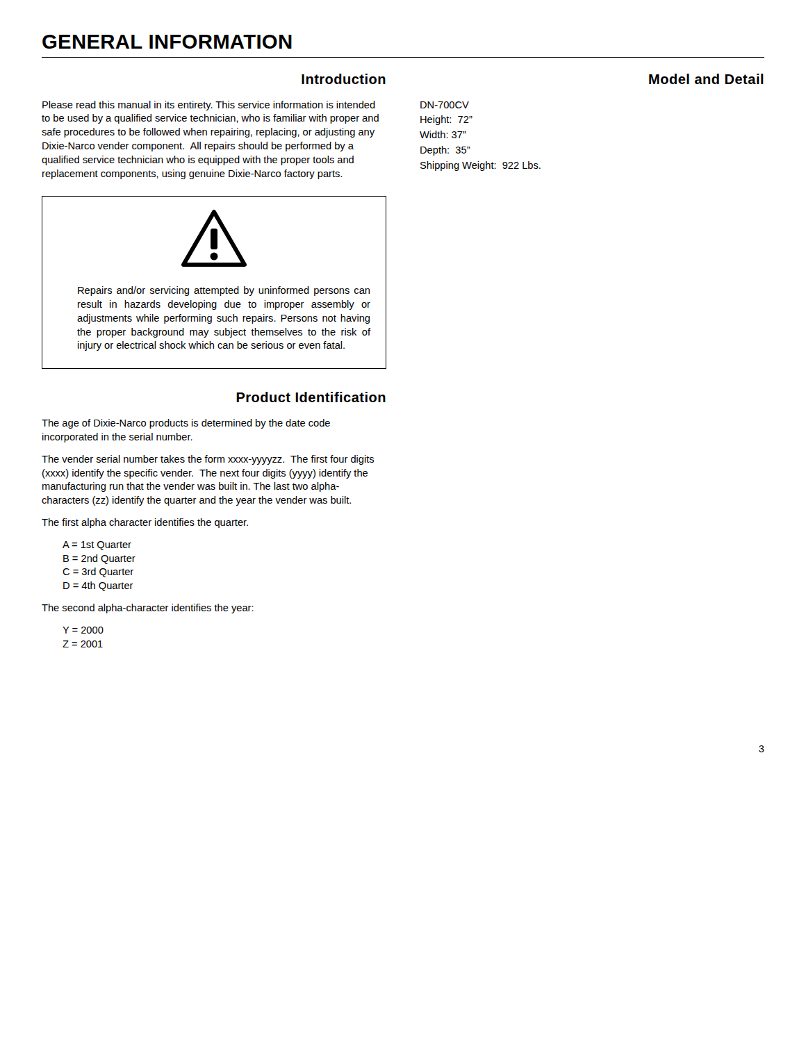GENERAL INFORMATION
Introduction
Please read this manual in its entirety. This service information is intended to be used by a qualified service technician, who is familiar with proper and safe procedures to be followed when repairing, replacing, or adjusting any Dixie-Narco vender component. All repairs should be performed by a qualified service technician who is equipped with the proper tools and replacement components, using genuine Dixie-Narco factory parts.
Repairs and/or servicing attempted by uninformed persons can result in hazards developing due to improper assembly or adjustments while performing such repairs. Persons not having the proper background may subject themselves to the risk of injury or electrical shock which can be serious or even fatal.
Product Identification
The age of Dixie-Narco products is determined by the date code incorporated in the serial number.
The vender serial number takes the form xxxx-yyyyzz. The first four digits (xxxx) identify the specific vender. The next four digits (yyyy) identify the manufacturing run that the vender was built in. The last two alpha-characters (zz) identify the quarter and the year the vender was built.
The first alpha character identifies the quarter.
A = 1st Quarter
B = 2nd Quarter
C = 3rd Quarter
D = 4th Quarter
The second alpha-character identifies the year:
Y = 2000
Z = 2001
Model and Detail
DN-700CV
Height: 72”
Width: 37”
Depth: 35”
Shipping Weight: 922 Lbs.
3